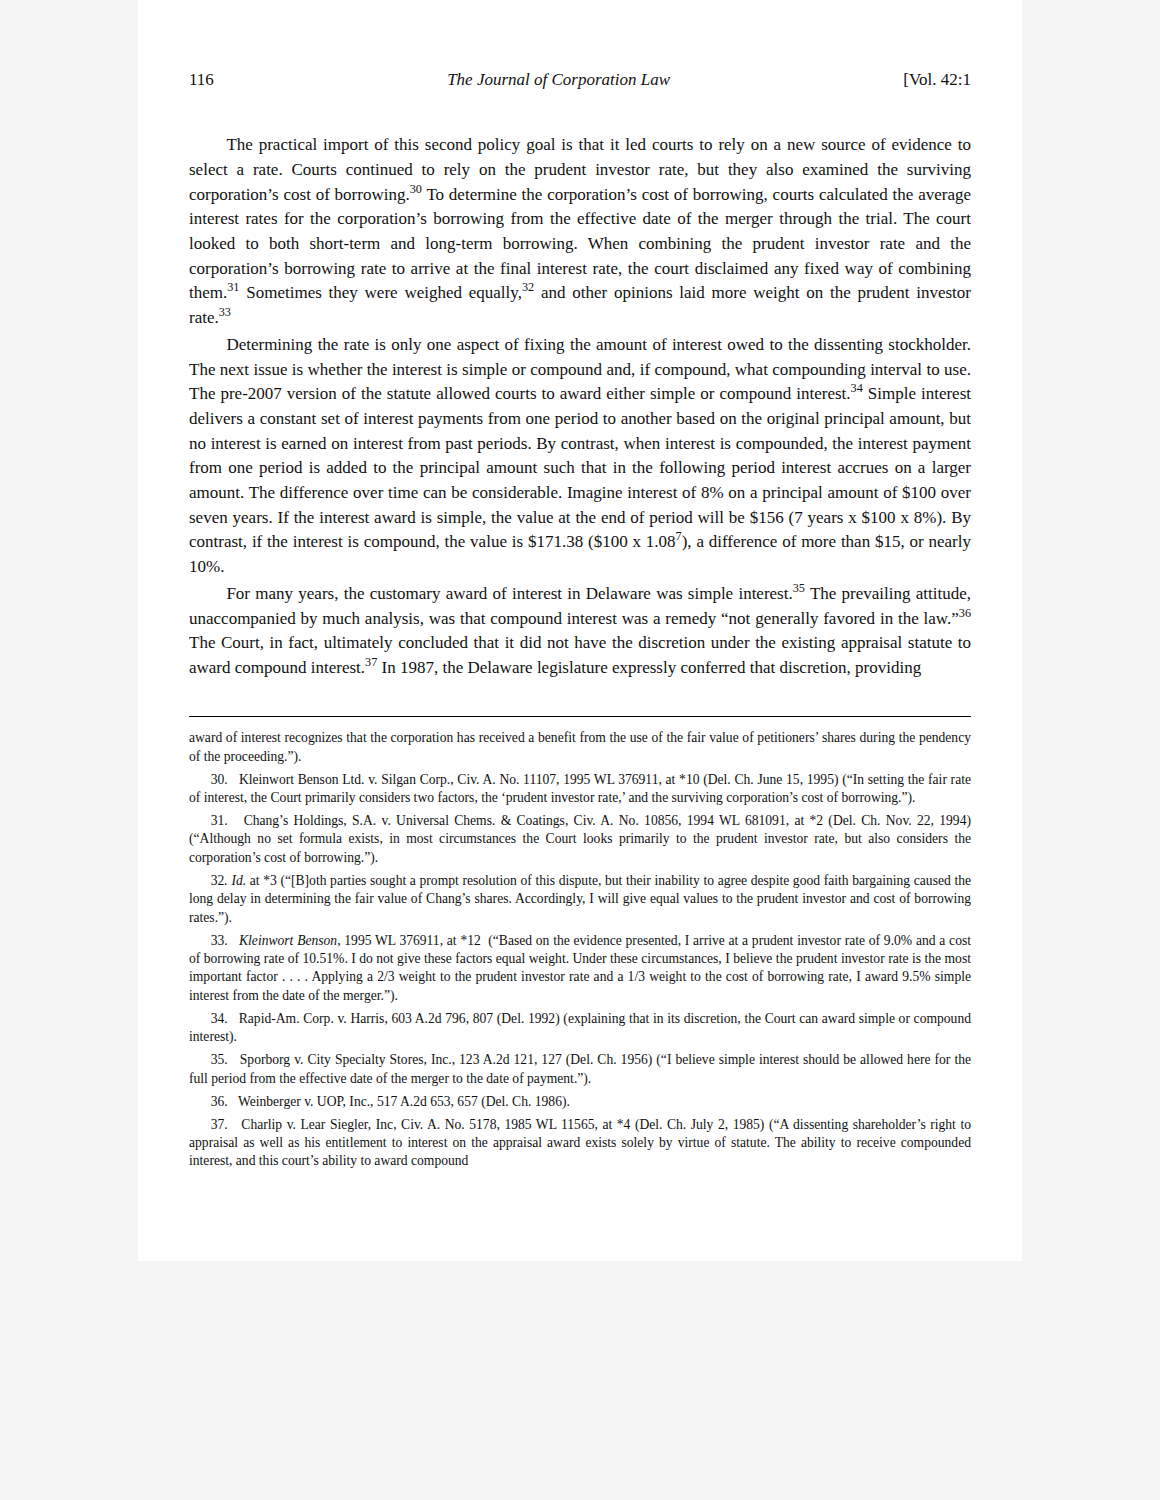116 The Journal of Corporation Law [Vol. 42:1
The practical import of this second policy goal is that it led courts to rely on a new source of evidence to select a rate. Courts continued to rely on the prudent investor rate, but they also examined the surviving corporation’s cost of borrowing.30 To determine the corporation’s cost of borrowing, courts calculated the average interest rates for the corporation’s borrowing from the effective date of the merger through the trial. The court looked to both short-term and long-term borrowing. When combining the prudent investor rate and the corporation’s borrowing rate to arrive at the final interest rate, the court disclaimed any fixed way of combining them.31 Sometimes they were weighed equally,32 and other opinions laid more weight on the prudent investor rate.33
Determining the rate is only one aspect of fixing the amount of interest owed to the dissenting stockholder. The next issue is whether the interest is simple or compound and, if compound, what compounding interval to use. The pre-2007 version of the statute allowed courts to award either simple or compound interest.34 Simple interest delivers a constant set of interest payments from one period to another based on the original principal amount, but no interest is earned on interest from past periods. By contrast, when interest is compounded, the interest payment from one period is added to the principal amount such that in the following period interest accrues on a larger amount. The difference over time can be considerable. Imagine interest of 8% on a principal amount of $100 over seven years. If the interest award is simple, the value at the end of period will be $156 (7 years x $100 x 8%). By contrast, if the interest is compound, the value is $171.38 ($100 x 1.087), a difference of more than $15, or nearly 10%.
For many years, the customary award of interest in Delaware was simple interest.35 The prevailing attitude, unaccompanied by much analysis, was that compound interest was a remedy “not generally favored in the law.”36 The Court, in fact, ultimately concluded that it did not have the discretion under the existing appraisal statute to award compound interest.37 In 1987, the Delaware legislature expressly conferred that discretion, providing
award of interest recognizes that the corporation has received a benefit from the use of the fair value of petitioners’ shares during the pendency of the proceeding.”).
30. Kleinwort Benson Ltd. v. Silgan Corp., Civ. A. No. 11107, 1995 WL 376911, at *10 (Del. Ch. June 15, 1995) (“In setting the fair rate of interest, the Court primarily considers two factors, the ‘prudent investor rate,’ and the surviving corporation’s cost of borrowing.”).
31. Chang’s Holdings, S.A. v. Universal Chems. & Coatings, Civ. A. No. 10856, 1994 WL 681091, at *2 (Del. Ch. Nov. 22, 1994) (“Although no set formula exists, in most circumstances the Court looks primarily to the prudent investor rate, but also considers the corporation’s cost of borrowing.”).
32. Id. at *3 (“[B]oth parties sought a prompt resolution of this dispute, but their inability to agree despite good faith bargaining caused the long delay in determining the fair value of Chang’s shares. Accordingly, I will give equal values to the prudent investor and cost of borrowing rates.”).
33. Kleinwort Benson, 1995 WL 376911, at *12 (“Based on the evidence presented, I arrive at a prudent investor rate of 9.0% and a cost of borrowing rate of 10.51%. I do not give these factors equal weight. Under these circumstances, I believe the prudent investor rate is the most important factor . . . . Applying a 2/3 weight to the prudent investor rate and a 1/3 weight to the cost of borrowing rate, I award 9.5% simple interest from the date of the merger.”).
34. Rapid-Am. Corp. v. Harris, 603 A.2d 796, 807 (Del. 1992) (explaining that in its discretion, the Court can award simple or compound interest).
35. Sporborg v. City Specialty Stores, Inc., 123 A.2d 121, 127 (Del. Ch. 1956) (“I believe simple interest should be allowed here for the full period from the effective date of the merger to the date of payment.”).
36. Weinberger v. UOP, Inc., 517 A.2d 653, 657 (Del. Ch. 1986).
37. Charlip v. Lear Siegler, Inc, Civ. A. No. 5178, 1985 WL 11565, at *4 (Del. Ch. July 2, 1985) (“A dissenting shareholder’s right to appraisal as well as his entitlement to interest on the appraisal award exists solely by virtue of statute. The ability to receive compounded interest, and this court’s ability to award compound